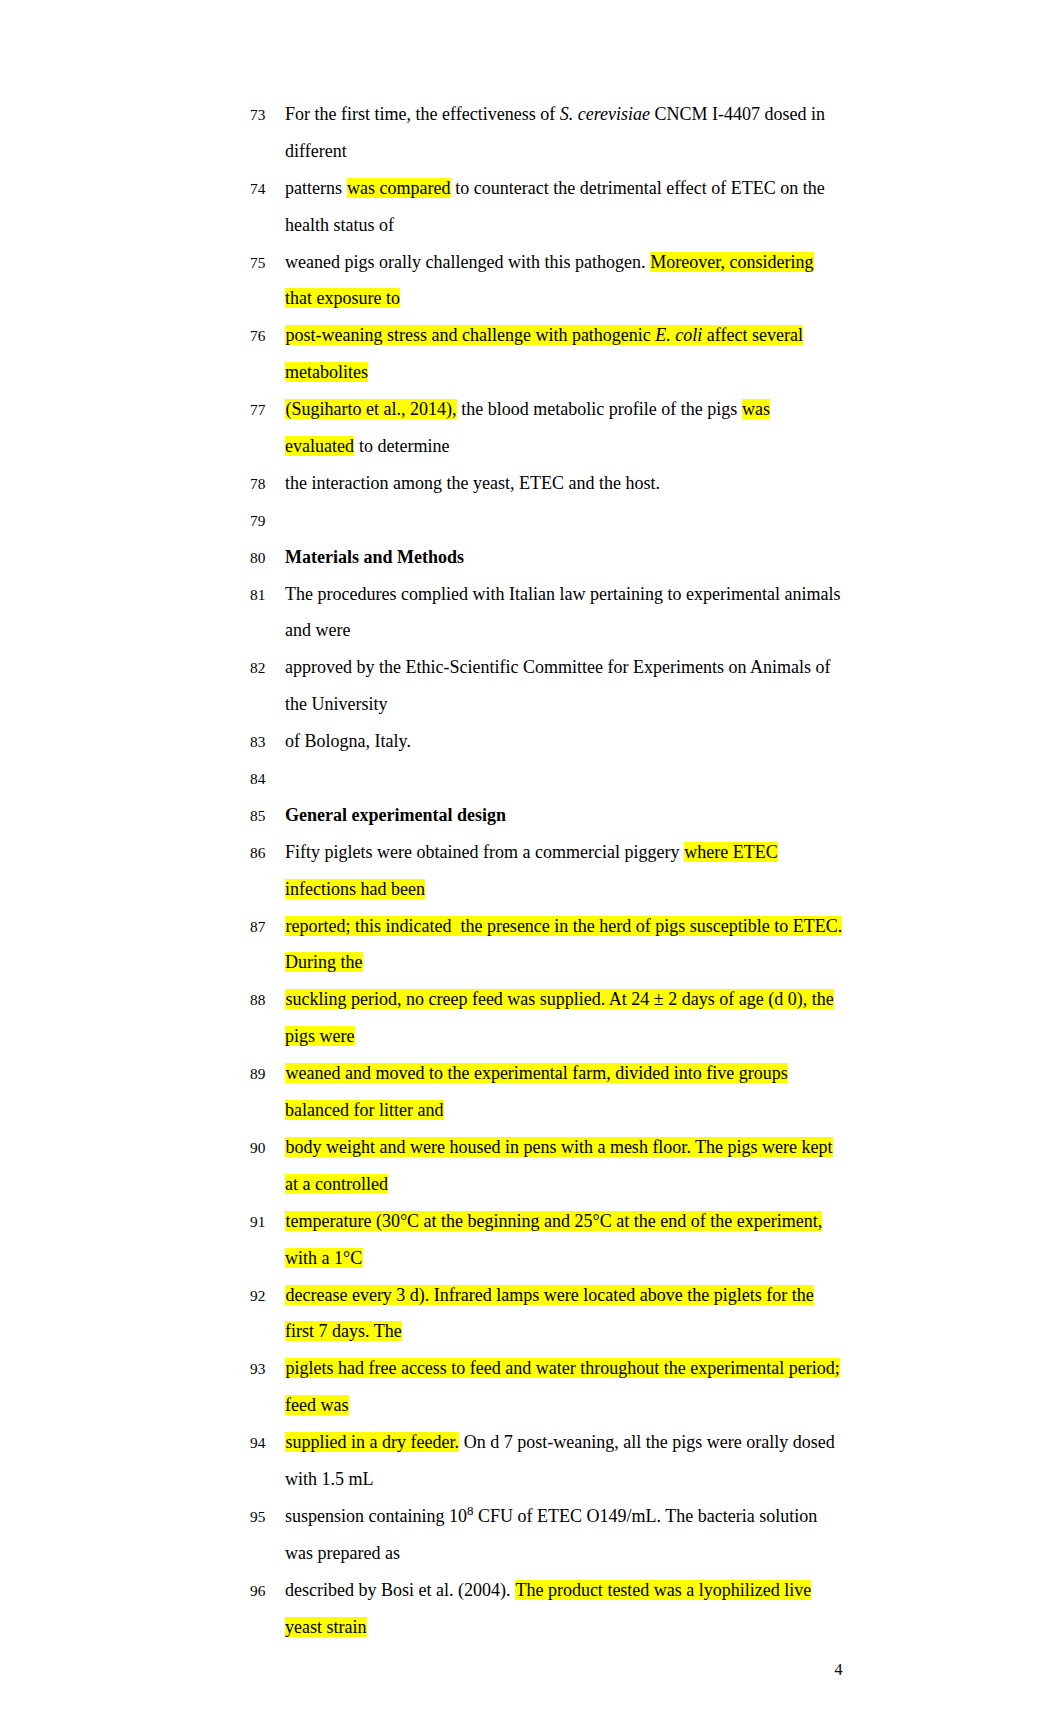73
For the first time, the effectiveness of S. cerevisiae CNCM I-4407 dosed in different
74
patterns was compared to counteract the detrimental effect of ETEC on the health status of
75
weaned pigs orally challenged with this pathogen. Moreover, considering that exposure to
76
post-weaning stress and challenge with pathogenic E. coli affect several metabolites
77
(Sugiharto et al., 2014), the blood metabolic profile of the pigs was evaluated to determine
78
the interaction among the yeast, ETEC and the host.
79
80
Materials and Methods
81
The procedures complied with Italian law pertaining to experimental animals and were
82
approved by the Ethic-Scientific Committee for Experiments on Animals of the University
83
of Bologna, Italy.
84
85
General experimental design
86
Fifty piglets were obtained from a commercial piggery where ETEC infections had been
87
reported; this indicated the presence in the herd of pigs susceptible to ETEC. During the
88
suckling period, no creep feed was supplied. At 24 ± 2 days of age (d 0), the pigs were
89
weaned and moved to the experimental farm, divided into five groups balanced for litter and
90
body weight and were housed in pens with a mesh floor. The pigs were kept at a controlled
91
temperature (30°C at the beginning and 25°C at the end of the experiment, with a 1°C
92
decrease every 3 d). Infrared lamps were located above the piglets for the first 7 days. The
93
piglets had free access to feed and water throughout the experimental period; feed was
94
supplied in a dry feeder. On d 7 post-weaning, all the pigs were orally dosed with 1.5 mL
95
suspension containing 108 CFU of ETEC O149/mL. The bacteria solution was prepared as
96
described by Bosi et al. (2004). The product tested was a lyophilized live yeast strain
4